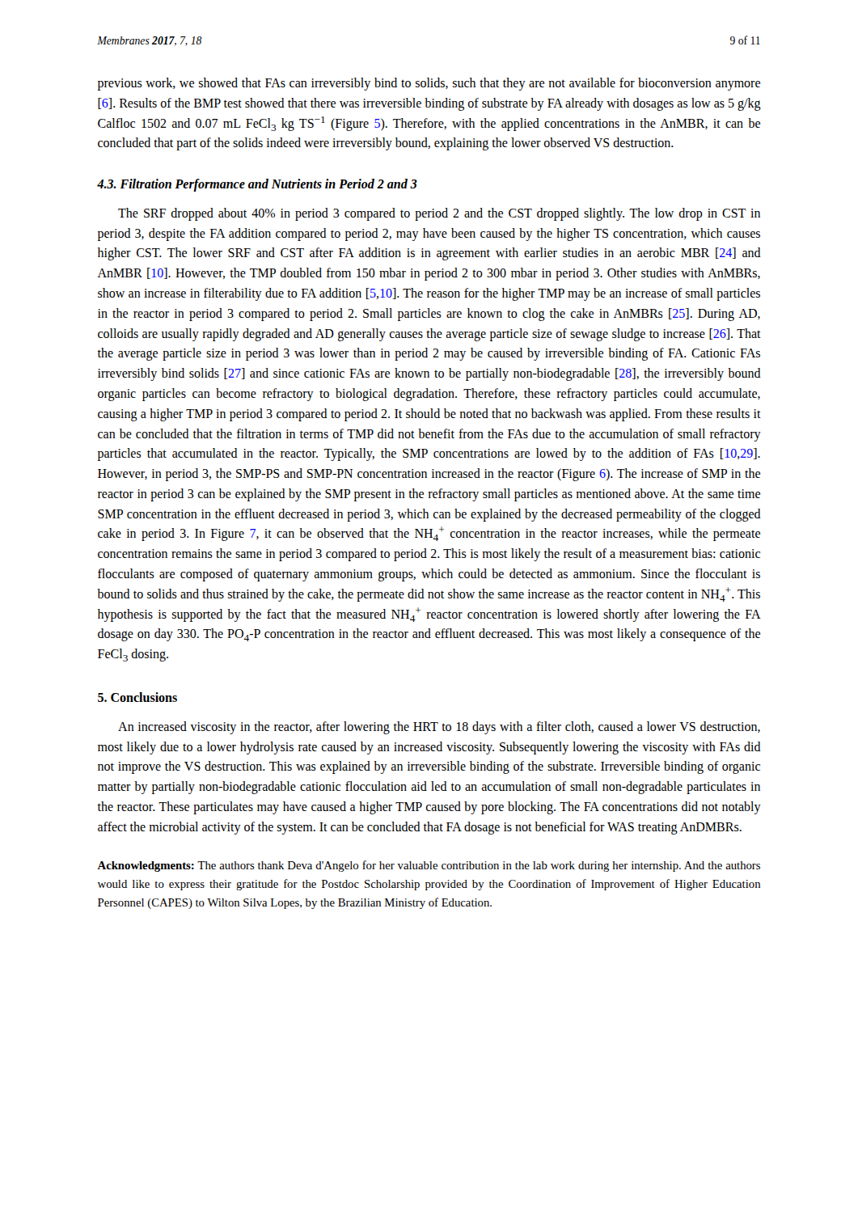Membranes 2017, 7, 18 9 of 11
previous work, we showed that FAs can irreversibly bind to solids, such that they are not available for bioconversion anymore [6]. Results of the BMP test showed that there was irreversible binding of substrate by FA already with dosages as low as 5 g/kg Calfloc 1502 and 0.07 mL FeCl3 kg TS−1 (Figure 5). Therefore, with the applied concentrations in the AnMBR, it can be concluded that part of the solids indeed were irreversibly bound, explaining the lower observed VS destruction.
4.3. Filtration Performance and Nutrients in Period 2 and 3
The SRF dropped about 40% in period 3 compared to period 2 and the CST dropped slightly. The low drop in CST in period 3, despite the FA addition compared to period 2, may have been caused by the higher TS concentration, which causes higher CST. The lower SRF and CST after FA addition is in agreement with earlier studies in an aerobic MBR [24] and AnMBR [10]. However, the TMP doubled from 150 mbar in period 2 to 300 mbar in period 3. Other studies with AnMBRs, show an increase in filterability due to FA addition [5,10]. The reason for the higher TMP may be an increase of small particles in the reactor in period 3 compared to period 2. Small particles are known to clog the cake in AnMBRs [25]. During AD, colloids are usually rapidly degraded and AD generally causes the average particle size of sewage sludge to increase [26]. That the average particle size in period 3 was lower than in period 2 may be caused by irreversible binding of FA. Cationic FAs irreversibly bind solids [27] and since cationic FAs are known to be partially non-biodegradable [28], the irreversibly bound organic particles can become refractory to biological degradation. Therefore, these refractory particles could accumulate, causing a higher TMP in period 3 compared to period 2. It should be noted that no backwash was applied. From these results it can be concluded that the filtration in terms of TMP did not benefit from the FAs due to the accumulation of small refractory particles that accumulated in the reactor. Typically, the SMP concentrations are lowed by to the addition of FAs [10,29]. However, in period 3, the SMP-PS and SMP-PN concentration increased in the reactor (Figure 6). The increase of SMP in the reactor in period 3 can be explained by the SMP present in the refractory small particles as mentioned above. At the same time SMP concentration in the effluent decreased in period 3, which can be explained by the decreased permeability of the clogged cake in period 3. In Figure 7, it can be observed that the NH4+ concentration in the reactor increases, while the permeate concentration remains the same in period 3 compared to period 2. This is most likely the result of a measurement bias: cationic flocculants are composed of quaternary ammonium groups, which could be detected as ammonium. Since the flocculant is bound to solids and thus strained by the cake, the permeate did not show the same increase as the reactor content in NH4+. This hypothesis is supported by the fact that the measured NH4+ reactor concentration is lowered shortly after lowering the FA dosage on day 330. The PO4-P concentration in the reactor and effluent decreased. This was most likely a consequence of the FeCl3 dosing.
5. Conclusions
An increased viscosity in the reactor, after lowering the HRT to 18 days with a filter cloth, caused a lower VS destruction, most likely due to a lower hydrolysis rate caused by an increased viscosity. Subsequently lowering the viscosity with FAs did not improve the VS destruction. This was explained by an irreversible binding of the substrate. Irreversible binding of organic matter by partially non-biodegradable cationic flocculation aid led to an accumulation of small non-degradable particulates in the reactor. These particulates may have caused a higher TMP caused by pore blocking. The FA concentrations did not notably affect the microbial activity of the system. It can be concluded that FA dosage is not beneficial for WAS treating AnDMBRs.
Acknowledgments: The authors thank Deva d'Angelo for her valuable contribution in the lab work during her internship. And the authors would like to express their gratitude for the Postdoc Scholarship provided by the Coordination of Improvement of Higher Education Personnel (CAPES) to Wilton Silva Lopes, by the Brazilian Ministry of Education.